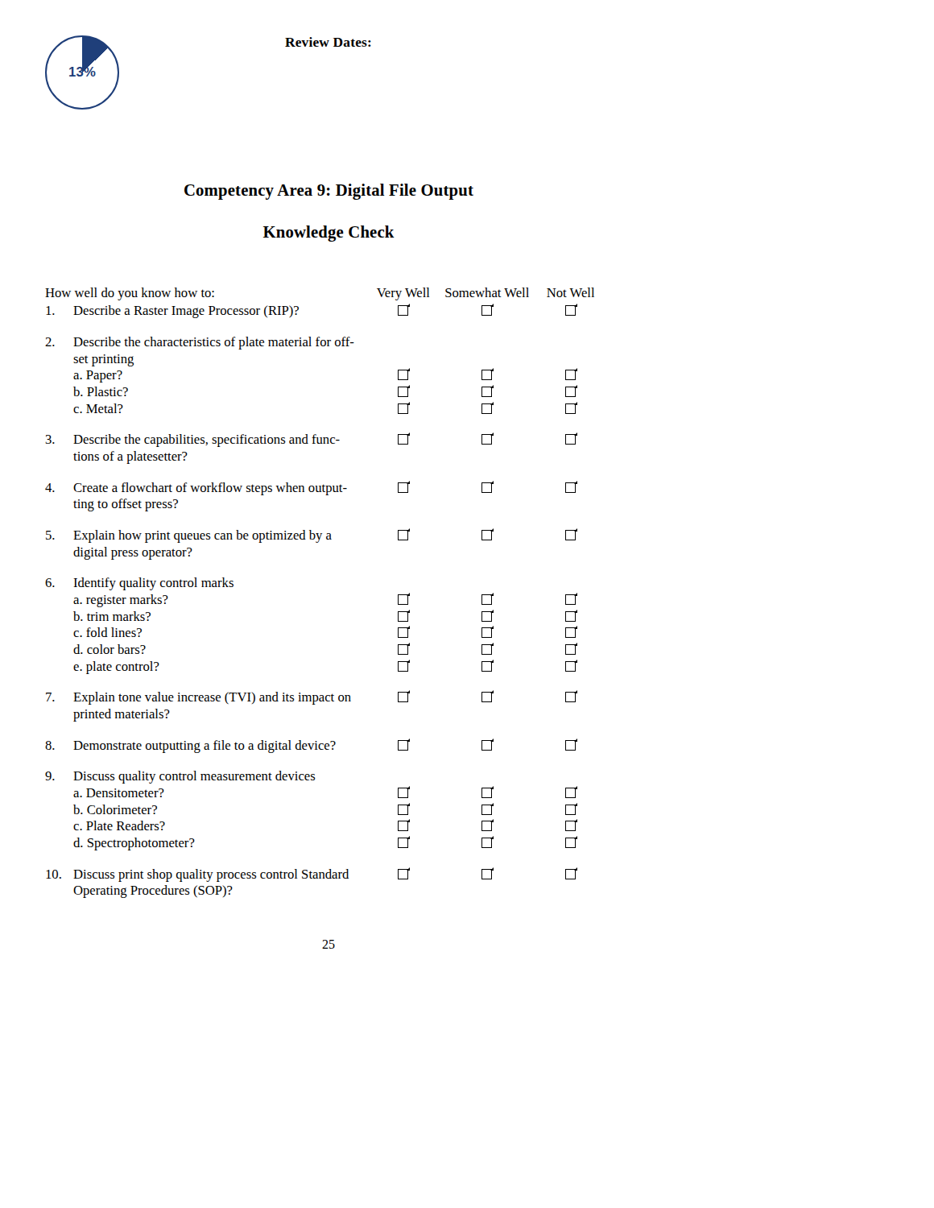13%
Review Dates:
Competency Area 9: Digital File Output
Knowledge Check
| How well do you know how to: | Very Well | Somewhat Well | Not Well |
| --- | --- | --- | --- |
| 1. Describe a Raster Image Processor (RIP)? | | | |
| 2. Describe the characteristics of plate material for off- set printing | | | |
| a. Paper? | | | |
| b. Plastic? | | | |
| c. Metal? | | | |
| 3. Describe the capabilities, specifications and func- tions of a platesetter? | | | |
| 4. Create a flowchart of workflow steps when output- ting to offset press? | | | |
| 5. Explain how print queues can be optimized by a digital press operator? | | | |
| 6. Identify quality control marks | | | |
| a. register marks? | | | |
| b. trim marks? | | | |
| c. fold lines? | | | |
| d. color bars? | | | |
| e. plate control? | | | |
| 7. Explain tone value increase (TVI) and its impact on printed materials? | | | |
| 8. Demonstrate outputting a file to a digital device? | | | |
| 9. Discuss quality control measurement devices | | | |
| a. Densitometer? | | | |
| b. Colorimeter? | | | |
| c. Plate Readers? | | | |
| d. Spectrophotometer? | | | |
| 10. Discuss print shop quality process control Standard Operating Procedures (SOP)? | | | |
25